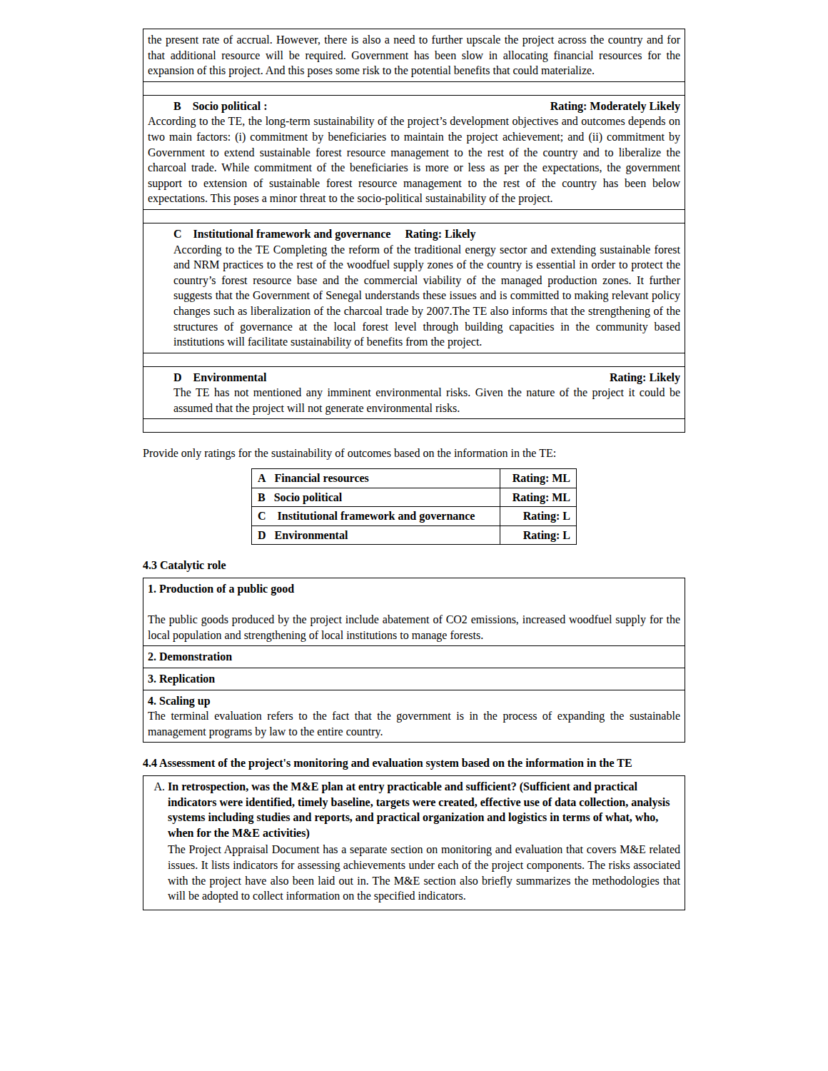| the present rate of accrual. However, there is also a need to further upscale the project across the country and for that additional resource will be required. Government has been slow in allocating financial resources for the expansion of this project. And this poses some risk to the potential benefits that could materialize. |
| B Socio political : Rating: Moderately Likely According to the TE, the long-term sustainability of the project’s development objectives and outcomes depends on two main factors: (i) commitment by beneficiaries to maintain the project achievement; and (ii) commitment by Government to extend sustainable forest resource management to the rest of the country and to liberalize the charcoal trade. While commitment of the beneficiaries is more or less as per the expectations, the government support to extension of sustainable forest resource management to the rest of the country has been below expectations. This poses a minor threat to the socio-political sustainability of the project. |
| C Institutional framework and governance Rating: Likely According to the TE Completing the reform of the traditional energy sector and extending sustainable forest and NRM practices to the rest of the woodfuel supply zones of the country is essential in order to protect the country’s forest resource base and the commercial viability of the managed production zones. It further suggests that the Government of Senegal understands these issues and is committed to making relevant policy changes such as liberalization of the charcoal trade by 2007.The TE also informs that the strengthening of the structures of governance at the local forest level through building capacities in the community based institutions will facilitate sustainability of benefits from the project. |
| D Environmental Rating: Likely The TE has not mentioned any imminent environmental risks. Given the nature of the project it could be assumed that the project will not generate environmental risks. |
Provide only ratings for the sustainability of outcomes based on the information in the TE:
| A Financial resources | Rating: ML |
| B Socio political | Rating: ML |
| C Institutional framework and governance | Rating: L |
| D Environmental | Rating: L |
4.3 Catalytic role
| 1. Production of a public good The public goods produced by the project include abatement of CO2 emissions, increased woodfuel supply for the local population and strengthening of local institutions to manage forests. |
| 2. Demonstration |
| 3. Replication |
| 4. Scaling up The terminal evaluation refers to the fact that the government is in the process of expanding the sustainable management programs by law to the entire country. |
4.4 Assessment of the project's monitoring and evaluation system based on the information in the TE
| In retrospection, was the M&E plan at entry practicable and sufficient? (Sufficient and practical indicators were identified, timely baseline, targets were created, effective use of data collection, analysis systems including studies and reports, and practical organization and logistics in terms of what, who, when for the M&E activities) The Project Appraisal Document has a separate section on monitoring and evaluation that covers M&E related issues. It lists indicators for assessing achievements under each of the project components. The risks associated with the project have also been laid out in. The M&E section also briefly summarizes the methodologies that will be adopted to collect information on the specified indicators. |